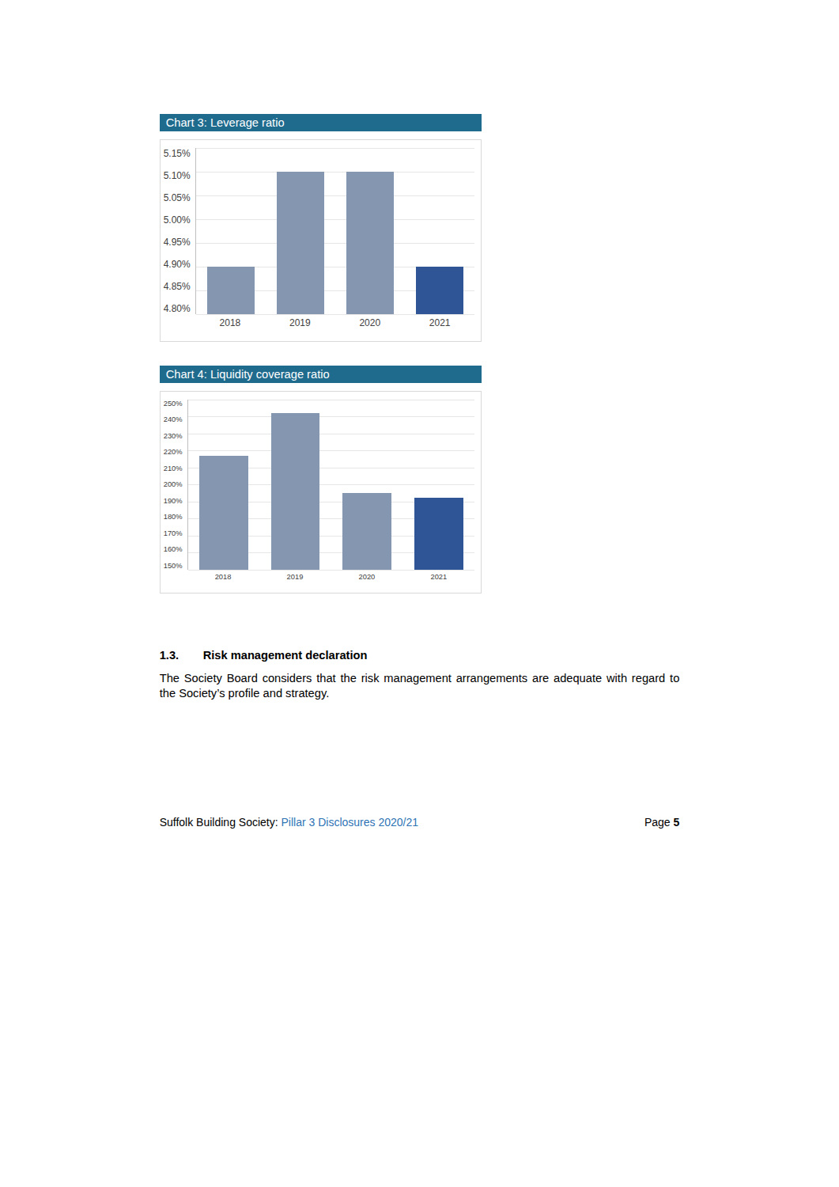Chart 3: Leverage ratio
5.15% 5.10% 5.05% 5.00% 4.95% 4.90% 4.85% 4.80%
2018 2019 2020 2021
Chart 4: Liquidity coverage ratio
250% 240% 230% 220% 210% 200% 190% 180% 170% 160% 150%
2018 2019 2020 2021
1.3. Risk management declaration
The Society Board considers that the risk management arrangements are adequate with regard to the Society’s profile and strategy.
Suffolk Building Society: Pillar 3 Disclosures 2020/21
Page 5